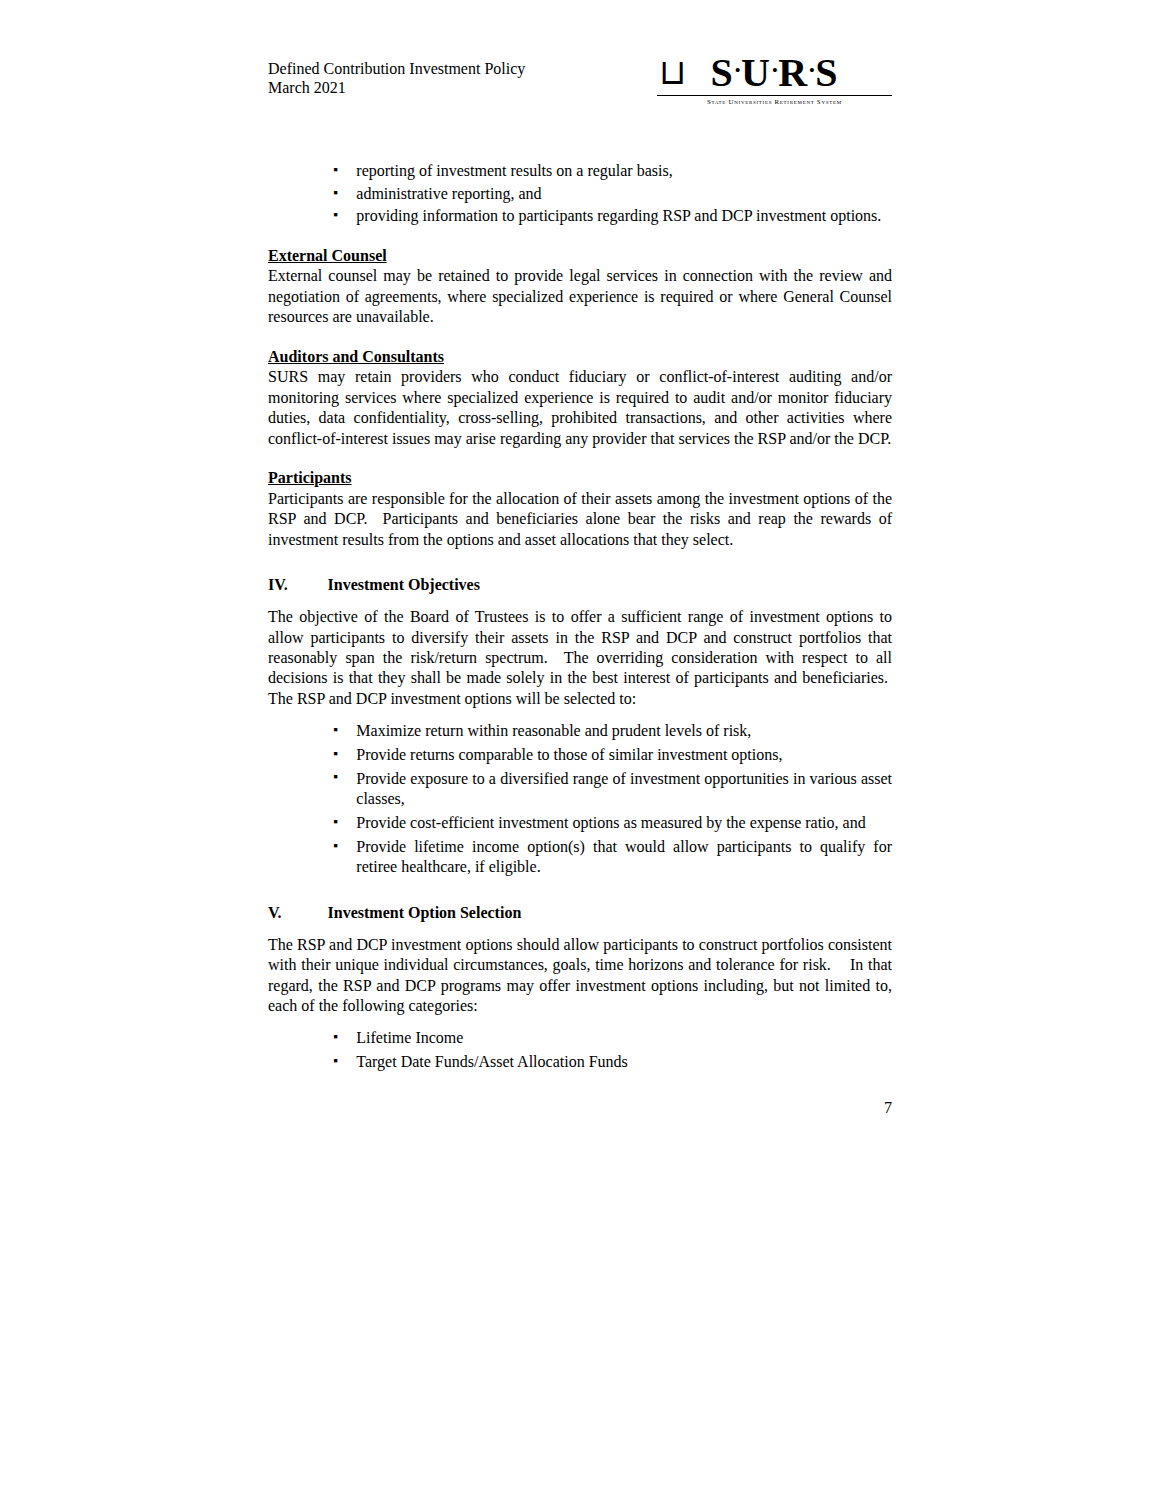Defined Contribution Investment Policy
March 2021
⊔
S·U·R·S
State Universities Retirement System
reporting of investment results on a regular basis,
administrative reporting, and
providing information to participants regarding RSP and DCP investment options.
External Counsel
External counsel may be retained to provide legal services in connection with the review and negotiation of agreements, where specialized experience is required or where General Counsel resources are unavailable.
Auditors and Consultants
SURS may retain providers who conduct fiduciary or conflict-of-interest auditing and/or monitoring services where specialized experience is required to audit and/or monitor fiduciary duties, data confidentiality, cross-selling, prohibited transactions, and other activities where conflict-of-interest issues may arise regarding any provider that services the RSP and/or the DCP.
Participants
Participants are responsible for the allocation of their assets among the investment options of the RSP and DCP. Participants and beneficiaries alone bear the risks and reap the rewards of investment results from the options and asset allocations that they select.
IV. Investment Objectives
The objective of the Board of Trustees is to offer a sufficient range of investment options to allow participants to diversify their assets in the RSP and DCP and construct portfolios that reasonably span the risk/return spectrum. The overriding consideration with respect to all decisions is that they shall be made solely in the best interest of participants and beneficiaries. The RSP and DCP investment options will be selected to:
Maximize return within reasonable and prudent levels of risk,
Provide returns comparable to those of similar investment options,
Provide exposure to a diversified range of investment opportunities in various asset classes,
Provide cost-efficient investment options as measured by the expense ratio, and
Provide lifetime income option(s) that would allow participants to qualify for retiree healthcare, if eligible.
V. Investment Option Selection
The RSP and DCP investment options should allow participants to construct portfolios consistent with their unique individual circumstances, goals, time horizons and tolerance for risk. In that regard, the RSP and DCP programs may offer investment options including, but not limited to, each of the following categories:
Lifetime Income
Target Date Funds/Asset Allocation Funds
7